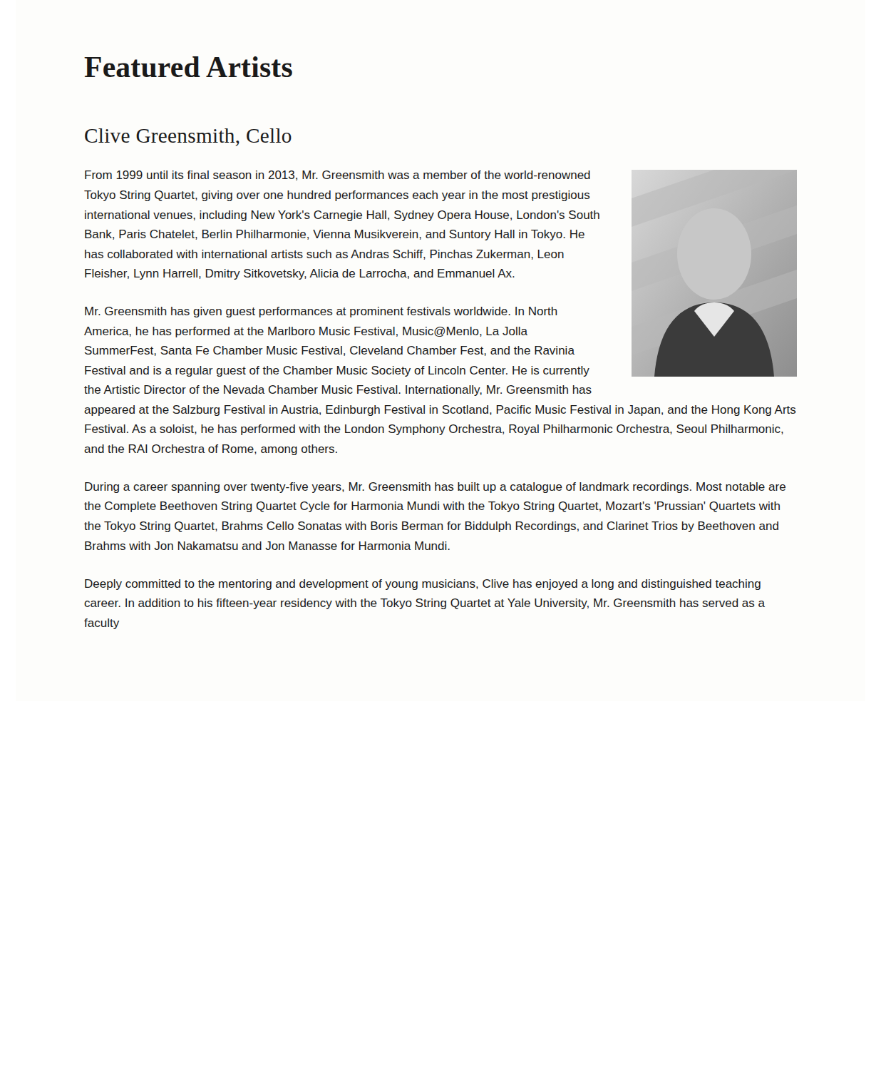Featured Artists
Clive Greensmith, Cello
From 1999 until its final season in 2013, Mr. Greensmith was a member of the world-renowned Tokyo String Quartet, giving over one hundred performances each year in the most prestigious international venues, including New York's Carnegie Hall, Sydney Opera House, London's South Bank, Paris Chatelet, Berlin Philharmonie, Vienna Musikverein, and Suntory Hall in Tokyo. He has collaborated with international artists such as Andras Schiff, Pinchas Zukerman, Leon Fleisher, Lynn Harrell, Dmitry Sitkovetsky, Alicia de Larrocha, and Emmanuel Ax.
Mr. Greensmith has given guest performances at prominent festivals worldwide. In North America, he has performed at the Marlboro Music Festival, Music@Menlo, La Jolla SummerFest, Santa Fe Chamber Music Festival, Cleveland Chamber Fest, and the Ravinia Festival and is a regular guest of the Chamber Music Society of Lincoln Center. He is currently the Artistic Director of the Nevada Chamber Music Festival. Internationally, Mr. Greensmith has appeared at the Salzburg Festival in Austria, Edinburgh Festival in Scotland, Pacific Music Festival in Japan, and the Hong Kong Arts Festival. As a soloist, he has performed with the London Symphony Orchestra, Royal Philharmonic Orchestra, Seoul Philharmonic, and the RAI Orchestra of Rome, among others.
During a career spanning over twenty-five years, Mr. Greensmith has built up a catalogue of landmark recordings. Most notable are the Complete Beethoven String Quartet Cycle for Harmonia Mundi with the Tokyo String Quartet, Mozart's 'Prussian' Quartets with the Tokyo String Quartet, Brahms Cello Sonatas with Boris Berman for Biddulph Recordings, and Clarinet Trios by Beethoven and Brahms with Jon Nakamatsu and Jon Manasse for Harmonia Mundi.
Deeply committed to the mentoring and development of young musicians, Clive has enjoyed a long and distinguished teaching career. In addition to his fifteen-year residency with the Tokyo String Quartet at Yale University, Mr. Greensmith has served as a faculty